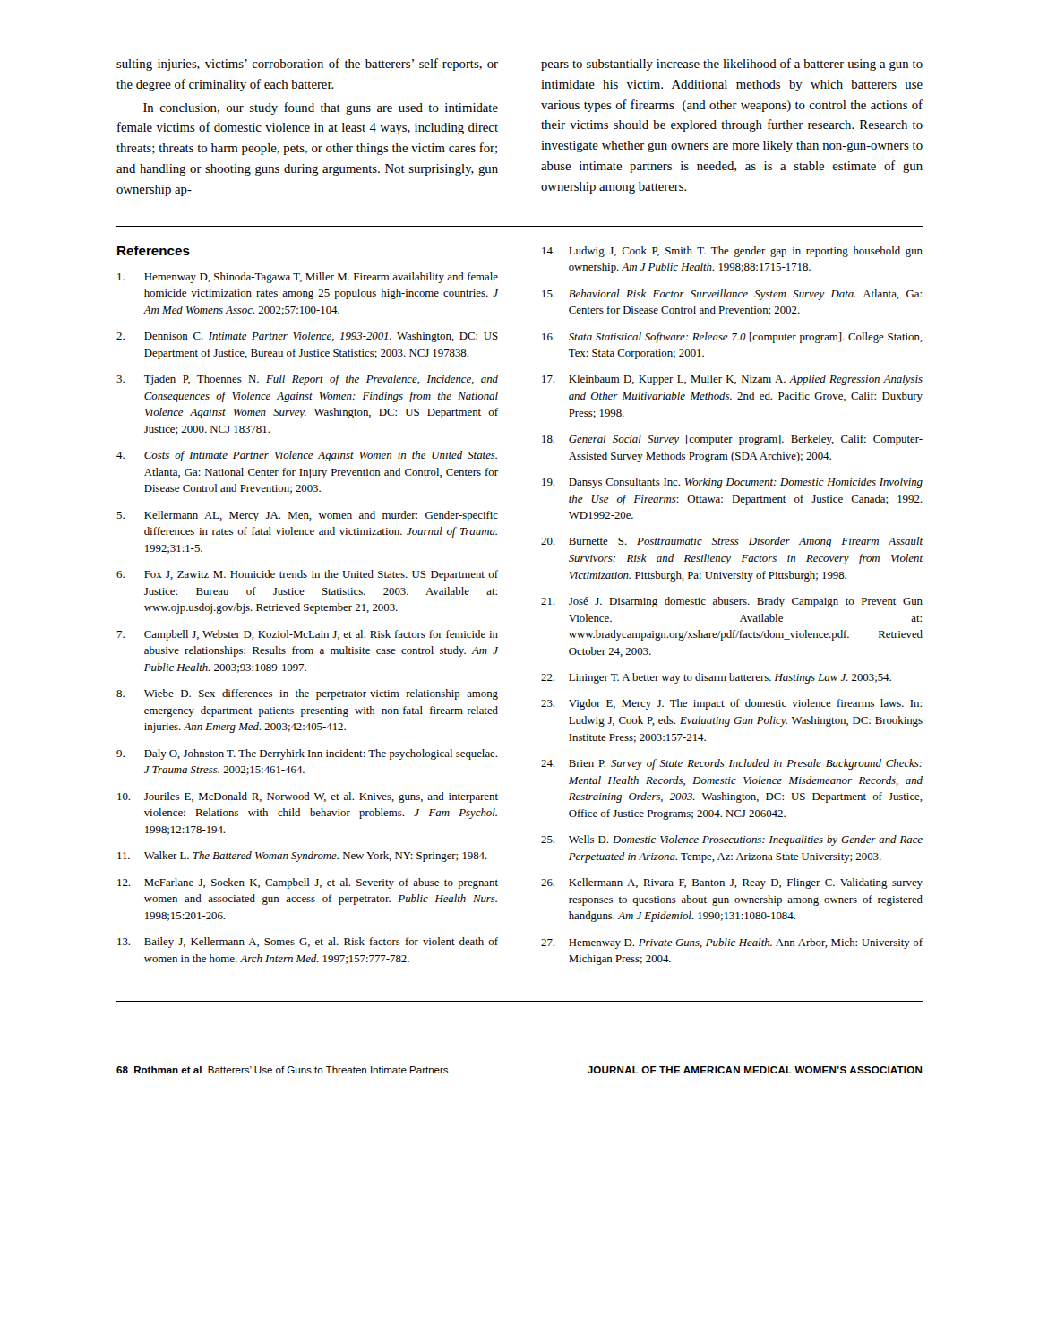sulting injuries, victims’ corroboration of the batterers’ self-reports, or the degree of criminality of each batterer.
In conclusion, our study found that guns are used to intimidate female victims of domestic violence in at least 4 ways, including direct threats; threats to harm people, pets, or other things the victim cares for; and handling or shooting guns during arguments. Not surprisingly, gun ownership ap-
pears to substantially increase the likelihood of a batterer using a gun to intimidate his victim. Additional methods by which batterers use various types of firearms (and other weapons) to control the actions of their victims should be explored through further research. Research to investigate whether gun owners are more likely than non-gun-owners to abuse intimate partners is needed, as is a stable estimate of gun ownership among batterers.
References
Hemenway D, Shinoda-Tagawa T, Miller M. Firearm availability and female homicide victimization rates among 25 populous high-income countries. J Am Med Womens Assoc. 2002;57:100-104.
Dennison C. Intimate Partner Violence, 1993-2001. Washington, DC: US Department of Justice, Bureau of Justice Statistics; 2003. NCJ 197838.
Tjaden P, Thoennes N. Full Report of the Prevalence, Incidence, and Consequences of Violence Against Women: Findings from the National Violence Against Women Survey. Washington, DC: US Department of Justice; 2000. NCJ 183781.
Costs of Intimate Partner Violence Against Women in the United States. Atlanta, Ga: National Center for Injury Prevention and Control, Centers for Disease Control and Prevention; 2003.
Kellermann AL, Mercy JA. Men, women and murder: Gender-specific differences in rates of fatal violence and victimization. Journal of Trauma. 1992;31:1-5.
Fox J, Zawitz M. Homicide trends in the United States. US Department of Justice: Bureau of Justice Statistics. 2003. Available at: www.ojp.usdoj.gov/bjs. Retrieved September 21, 2003.
Campbell J, Webster D, Koziol-McLain J, et al. Risk factors for femicide in abusive relationships: Results from a multisite case control study. Am J Public Health. 2003;93:1089-1097.
Wiebe D. Sex differences in the perpetrator-victim relationship among emergency department patients presenting with non-fatal firearm-related injuries. Ann Emerg Med. 2003;42:405-412.
Daly O, Johnston T. The Derryhirk Inn incident: The psychological sequelae. J Trauma Stress. 2002;15:461-464.
Jouriles E, McDonald R, Norwood W, et al. Knives, guns, and interparent violence: Relations with child behavior problems. J Fam Psychol. 1998;12:178-194.
Walker L. The Battered Woman Syndrome. New York, NY: Springer; 1984.
McFarlane J, Soeken K, Campbell J, et al. Severity of abuse to pregnant women and associated gun access of perpetrator. Public Health Nurs. 1998;15:201-206.
Bailey J, Kellermann A, Somes G, et al. Risk factors for violent death of women in the home. Arch Intern Med. 1997;157:777-782.
Ludwig J, Cook P, Smith T. The gender gap in reporting household gun ownership. Am J Public Health. 1998;88:1715-1718.
Behavioral Risk Factor Surveillance System Survey Data. Atlanta, Ga: Centers for Disease Control and Prevention; 2002.
Stata Statistical Software: Release 7.0 [computer program]. College Station, Tex: Stata Corporation; 2001.
Kleinbaum D, Kupper L, Muller K, Nizam A. Applied Regression Analysis and Other Multivariable Methods. 2nd ed. Pacific Grove, Calif: Duxbury Press; 1998.
General Social Survey [computer program]. Berkeley, Calif: Computer-Assisted Survey Methods Program (SDA Archive); 2004.
Dansys Consultants Inc. Working Document: Domestic Homicides Involving the Use of Firearms: Ottawa: Department of Justice Canada; 1992. WD1992-20e.
Burnette S. Posttraumatic Stress Disorder Among Firearm Assault Survivors: Risk and Resiliency Factors in Recovery from Violent Victimization. Pittsburgh, Pa: University of Pittsburgh; 1998.
José J. Disarming domestic abusers. Brady Campaign to Prevent Gun Violence. Available at: www.bradycampaign.org/xshare/pdf/facts/dom_violence.pdf. Retrieved October 24, 2003.
Lininger T. A better way to disarm batterers. Hastings Law J. 2003;54.
Vigdor E, Mercy J. The impact of domestic violence firearms laws. In: Ludwig J, Cook P, eds. Evaluating Gun Policy. Washington, DC: Brookings Institute Press; 2003:157-214.
Brien P. Survey of State Records Included in Presale Background Checks: Mental Health Records, Domestic Violence Misdemeanor Records, and Restraining Orders, 2003. Washington, DC: US Department of Justice, Office of Justice Programs; 2004. NCJ 206042.
Wells D. Domestic Violence Prosecutions: Inequalities by Gender and Race Perpetuated in Arizona. Tempe, Az: Arizona State University; 2003.
Kellermann A, Rivara F, Banton J, Reay D, Flinger C. Validating survey responses to questions about gun ownership among owners of registered handguns. Am J Epidemiol. 1990;131:1080-1084.
Hemenway D. Private Guns, Public Health. Ann Arbor, Mich: University of Michigan Press; 2004.
68 Rothman et al Batterers’ Use of Guns to Threaten Intimate Partners
JOURNAL OF THE AMERICAN MEDICAL WOMEN’S ASSOCIATION